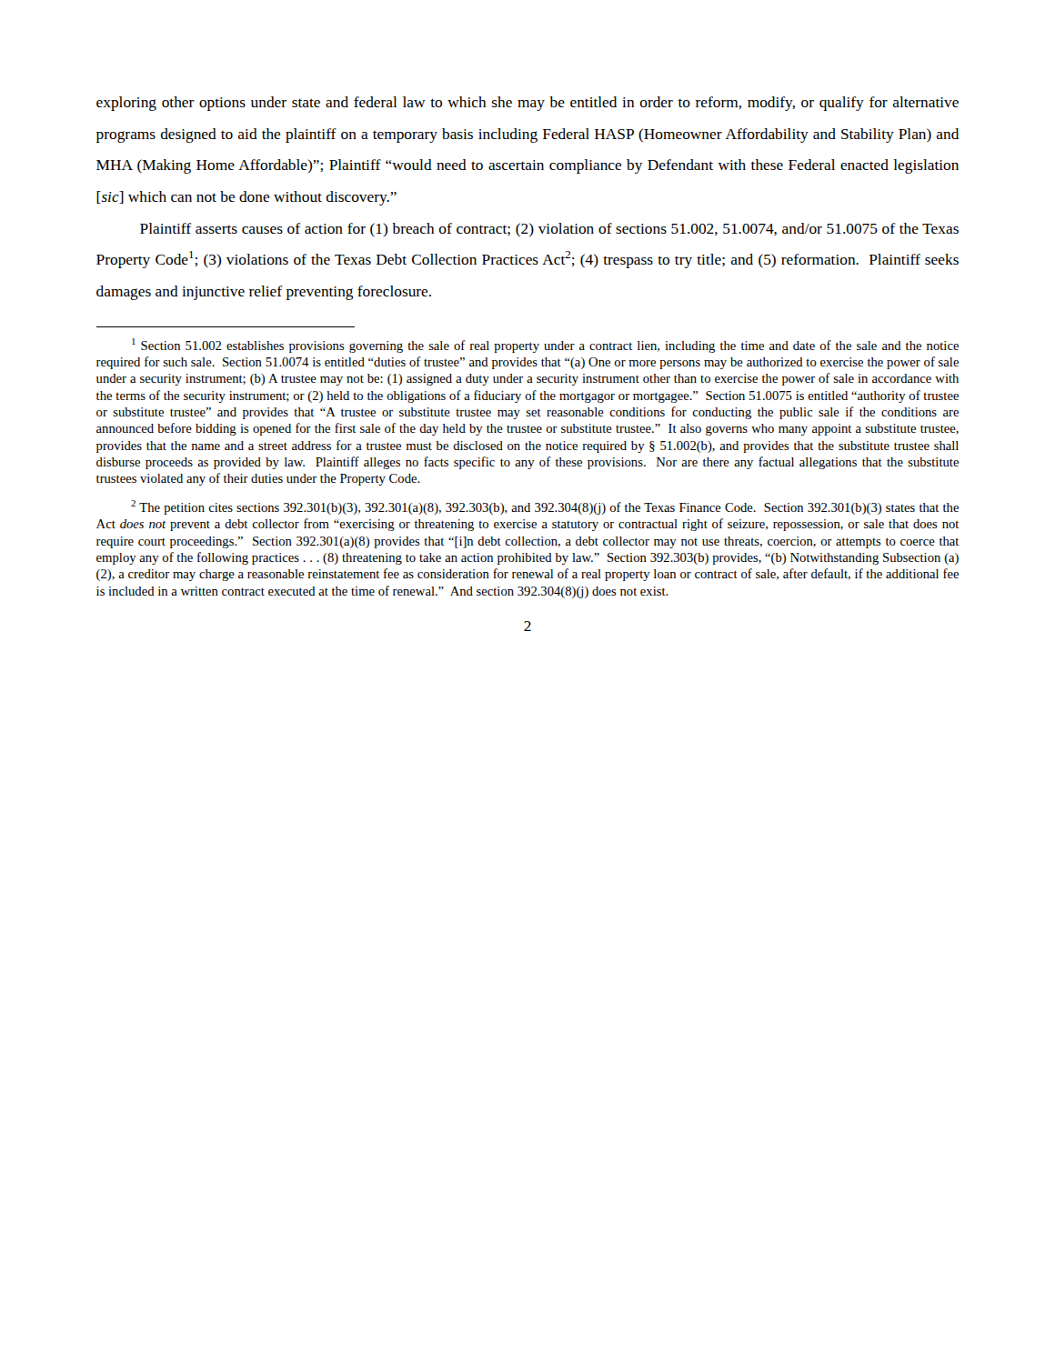exploring other options under state and federal law to which she may be entitled in order to reform, modify, or qualify for alternative programs designed to aid the plaintiff on a temporary basis including Federal HASP (Homeowner Affordability and Stability Plan) and MHA (Making Home Affordable)”; Plaintiff “would need to ascertain compliance by Defendant with these Federal enacted legislation [sic] which can not be done without discovery.”
Plaintiff asserts causes of action for (1) breach of contract; (2) violation of sections 51.002, 51.0074, and/or 51.0075 of the Texas Property Code1; (3) violations of the Texas Debt Collection Practices Act2; (4) trespass to try title; and (5) reformation. Plaintiff seeks damages and injunctive relief preventing foreclosure.
1 Section 51.002 establishes provisions governing the sale of real property under a contract lien, including the time and date of the sale and the notice required for such sale. Section 51.0074 is entitled “duties of trustee” and provides that “(a) One or more persons may be authorized to exercise the power of sale under a security instrument; (b) A trustee may not be: (1) assigned a duty under a security instrument other than to exercise the power of sale in accordance with the terms of the security instrument; or (2) held to the obligations of a fiduciary of the mortgagor or mortgagee.” Section 51.0075 is entitled “authority of trustee or substitute trustee” and provides that “A trustee or substitute trustee may set reasonable conditions for conducting the public sale if the conditions are announced before bidding is opened for the first sale of the day held by the trustee or substitute trustee.” It also governs who many appoint a substitute trustee, provides that the name and a street address for a trustee must be disclosed on the notice required by § 51.002(b), and provides that the substitute trustee shall disburse proceeds as provided by law. Plaintiff alleges no facts specific to any of these provisions. Nor are there any factual allegations that the substitute trustees violated any of their duties under the Property Code.
2 The petition cites sections 392.301(b)(3), 392.301(a)(8), 392.303(b), and 392.304(8)(j) of the Texas Finance Code. Section 392.301(b)(3) states that the Act does not prevent a debt collector from “exercising or threatening to exercise a statutory or contractual right of seizure, repossession, or sale that does not require court proceedings.” Section 392.301(a)(8) provides that “[i]n debt collection, a debt collector may not use threats, coercion, or attempts to coerce that employ any of the following practices . . . (8) threatening to take an action prohibited by law.” Section 392.303(b) provides, “(b) Notwithstanding Subsection (a)(2), a creditor may charge a reasonable reinstatement fee as consideration for renewal of a real property loan or contract of sale, after default, if the additional fee is included in a written contract executed at the time of renewal.” And section 392.304(8)(j) does not exist.
2